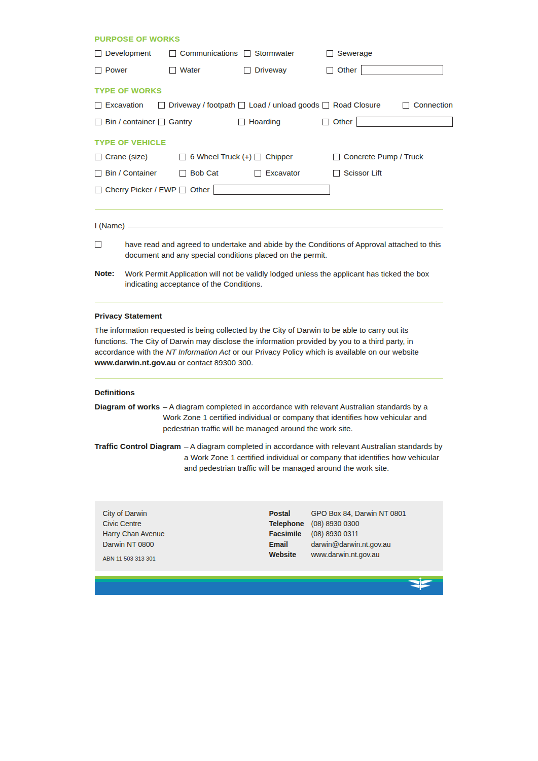Purpose of Works
Development
Communications
Stormwater
Sewerage
Power
Water
Driveway
Other
Type of Works
Excavation
Driveway / footpath
Load / unload goods
Road Closure Connection
Bin / container
Gantry
Hoarding
Other
Type of Vehicle
Crane (size)
6 Wheel Truck (+)
Chipper
Concrete Pump / Truck
Bin / Container
Bob Cat
Excavator
Scissor Lift
Cherry Picker / EWP
Other
I (Name)
have read and agreed to undertake and abide by the Conditions of Approval attached to this document and any special conditions placed on the permit.
Note:
Work Permit Application will not be validly lodged unless the applicant has ticked the box indicating acceptance of the Conditions.
Privacy Statement
The information requested is being collected by the City of Darwin to be able to carry out its functions. The City of Darwin may disclose the information provided by you to a third party, in accordance with the NT Information Act or our Privacy Policy which is available on our website www.darwin.nt.gov.au or contact 89300 300.
Definitions
Diagram of works – A diagram completed in accordance with relevant Australian standards by a Work Zone 1 certified individual or company that identifies how vehicular and pedestrian traffic will be managed around the work site.
Traffic Control Diagram – A diagram completed in accordance with relevant Australian standards by a Work Zone 1 certified individual or company that identifies how vehicular and pedestrian traffic will be managed around the work site.
City of Darwin
Civic Centre
Harry Chan Avenue
Darwin NT 0800
ABN 11 503 313 301
Postal
GPO Box 84, Darwin NT 0801
Telephone
(08) 8930 0300
Facsimile
(08) 8930 0311
Email
darwin@darwin.nt.gov.au
Website
www.darwin.nt.gov.au